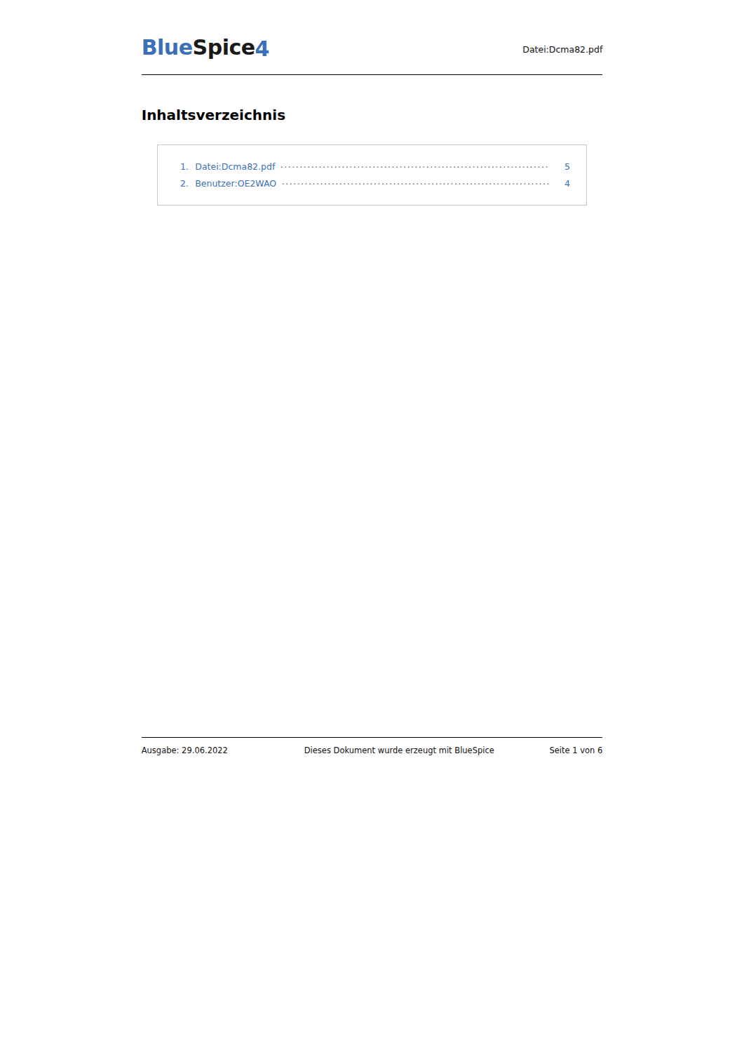Blue Spice 4
Datei:Dcma82.pdf
Inhaltsverzeichnis
Datei:Dcma82.pdf ........................................................................................................... 5
Benutzer:OE2WAO ......................................................................................................... 4
Ausgabe: 29.06.2022
Dieses Dokument wurde erzeugt mit BlueSpice
Seite 1 von 6